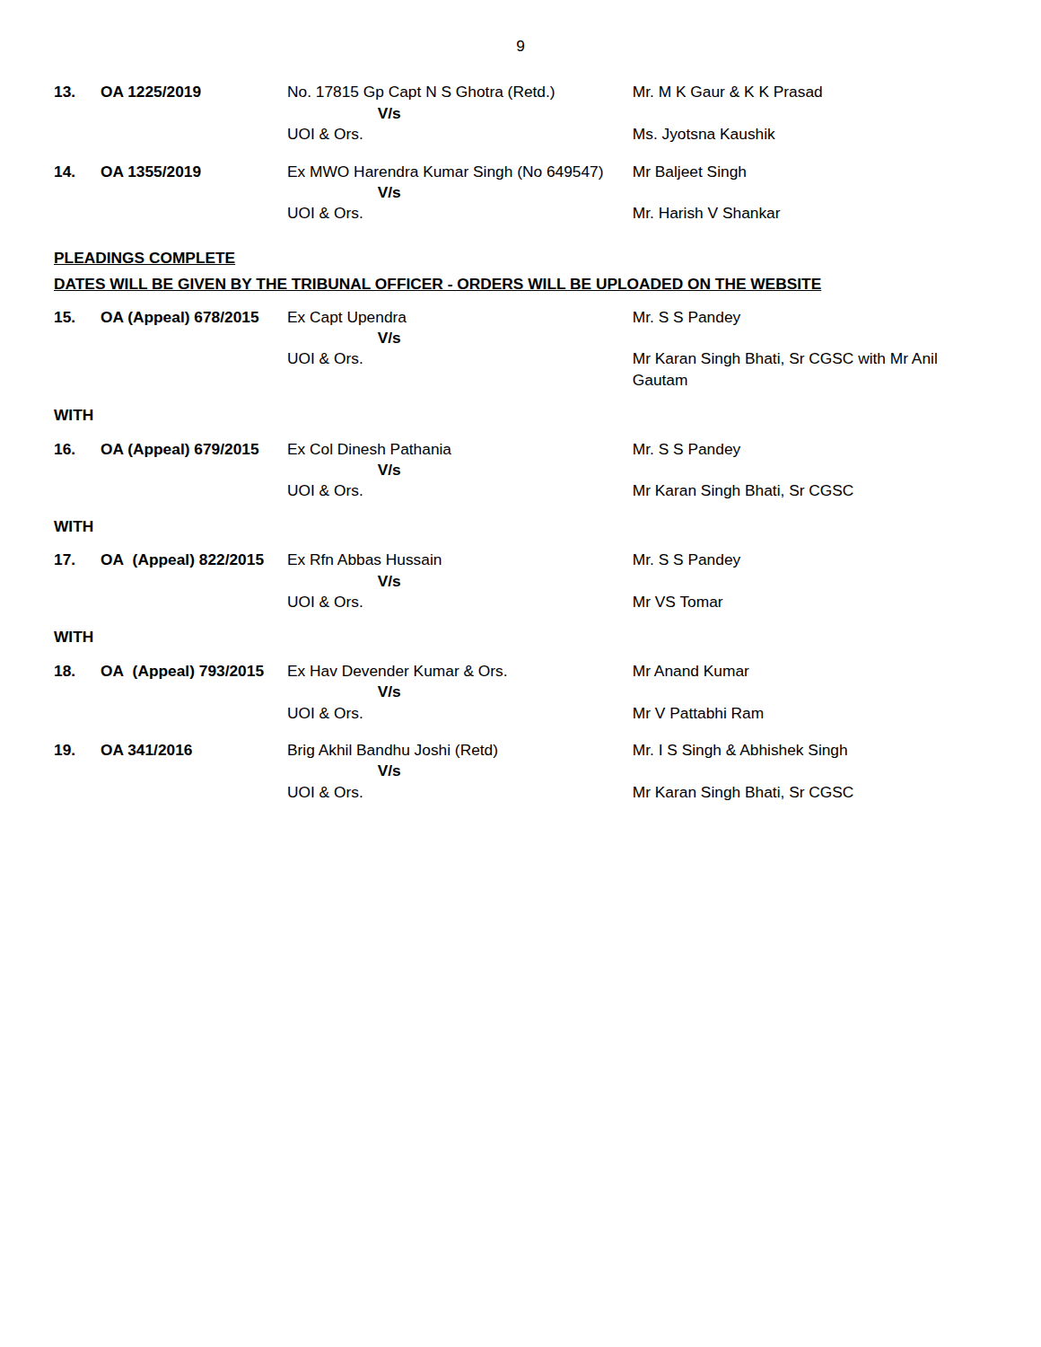9
| 13. | OA 1225/2019 | No. 17815 Gp Capt N S Ghotra (Retd.) | Mr. M K Gaur & K K Prasad |
| | | V/s | |
| | | UOI & Ors. | Ms. Jyotsna Kaushik |
| 14. | OA 1355/2019 | Ex MWO Harendra Kumar Singh (No 649547) | Mr Baljeet Singh |
| | | V/s | |
| | | UOI & Ors. | Mr. Harish V Shankar |
PLEADINGS COMPLETE
DATES WILL BE GIVEN BY THE TRIBUNAL OFFICER - ORDERS WILL BE UPLOADED ON THE WEBSITE
| 15. | OA (Appeal) 678/2015 | Ex Capt Upendra | Mr. S S Pandey |
| | | V/s | |
| | | UOI & Ors. | Mr Karan Singh Bhati, Sr CGSC with Mr Anil Gautam |
WITH
| 16. | OA (Appeal) 679/2015 | Ex Col Dinesh Pathania | Mr. S S Pandey |
| | | V/s | |
| | | UOI & Ors. | Mr Karan Singh Bhati, Sr CGSC |
WITH
| 17. | OA (Appeal) 822/2015 | Ex Rfn Abbas Hussain | Mr. S S Pandey |
| | | V/s | |
| | | UOI & Ors. | Mr VS Tomar |
WITH
| 18. | OA (Appeal) 793/2015 | Ex Hav Devender Kumar & Ors. | Mr Anand Kumar |
| | | V/s | |
| | | UOI & Ors. | Mr V Pattabhi Ram |
| 19. | OA 341/2016 | Brig Akhil Bandhu Joshi (Retd) | Mr. I S Singh & Abhishek Singh |
| | | V/s | |
| | | UOI & Ors. | Mr Karan Singh Bhati, Sr CGSC |